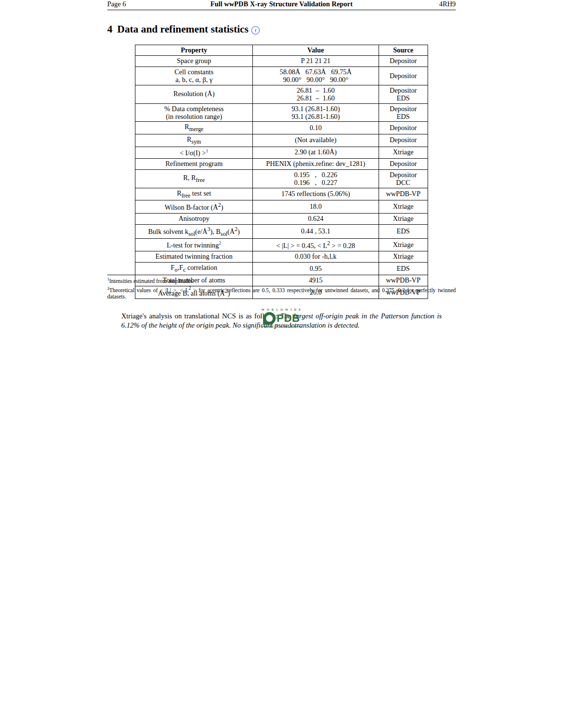Page 6
Full wwPDB X-ray Structure Validation Report
4RH9
4 Data and refinement statisticsi
| Property | Value | Source |
| --- | --- | --- |
| Space group | P 21 21 21 | Depositor |
| Cell constants a, b, c, α, β, γ | 58.08Å 67.63Å 69.75Å 90.00° 90.00° 90.00° | Depositor |
| Resolution (Å) | 26.81 – 1.60 26.81 – 1.60 | Depositor EDS |
| % Data completeness (in resolution range) | 93.1 (26.81-1.60) 93.1 (26.81-1.60) | Depositor EDS |
| R merge | 0.10 | Depositor |
| R sym | (Not available) | Depositor |
| < I/σ(I) > 1 | 2.90 (at 1.60Å) | Xtriage |
| Refinement program | PHENIX (phenix.refine: dev_1281) | Depositor |
| R, R free | 0.195 , 0.226 0.196 , 0.227 | Depositor DCC |
| R free test set | 1745 reflections (5.06%) | wwPDB-VP |
| Wilson B-factor (Å 2 ) | 18.0 | Xtriage |
| Anisotropy | 0.624 | Xtriage |
| Bulk solvent k sol (e/Å 3 ), B sol (Å 2 ) | 0.44 , 53.1 | EDS |
| L-test for twinning 2 | < /L/ > = 0.45, < L 2 > = 0.28 | Xtriage |
| Estimated twinning fraction | 0.030 for -h,l,k | Xtriage |
| F o ,F c correlation | 0.95 | EDS |
| Total number of atoms | 4915 | wwPDB-VP |
| Average B, all atoms (Å 2 ) | 26.0 | wwPDB-VP |
Xtriage's analysis on translational NCS is as follows: The largest off-origin peak in the Patterson function is 6.12% of the height of the origin peak. No significant pseudotranslation is detected.
1Intensities estimated from amplitudes.
2Theoretical values of < |L| >, < L2 > for acentric reflections are 0.5, 0.333 respectively for untwinned datasets, and 0.375, 0.2 for perfectly twinned datasets.
W O R L D W I D E
PDB
PROTEIN DATA BANK